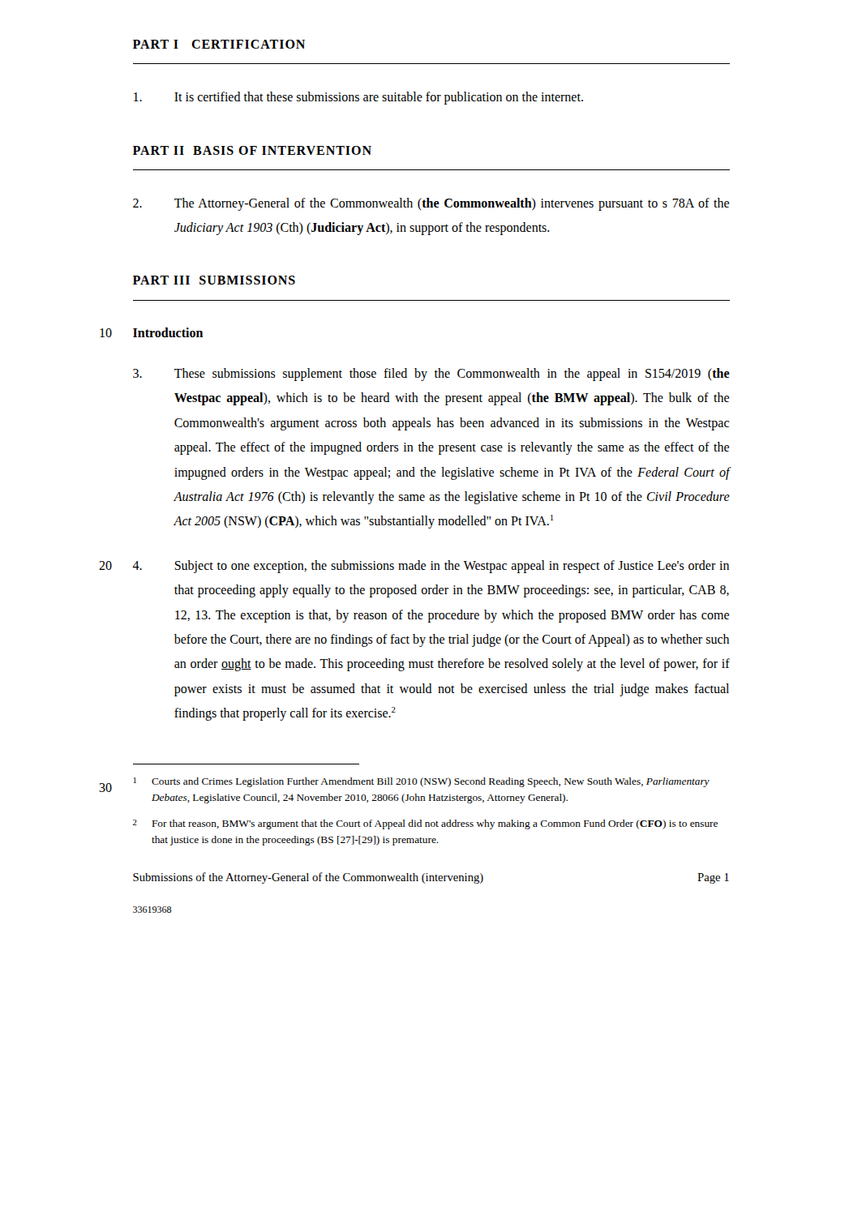PART I CERTIFICATION
1.
It is certified that these submissions are suitable for publication on the internet.
PART II BASIS OF INTERVENTION
2.
The Attorney-General of the Commonwealth (the Commonwealth) intervenes pursuant to s 78A of the Judiciary Act 1903 (Cth) (Judiciary Act), in support of the respondents.
PART III SUBMISSIONS
10
Introduction
3.
These submissions supplement those filed by the Commonwealth in the appeal in S154/2019 (the Westpac appeal), which is to be heard with the present appeal (the BMW appeal). The bulk of the Commonwealth's argument across both appeals has been advanced in its submissions in the Westpac appeal. The effect of the impugned orders in the present case is relevantly the same as the effect of the impugned orders in the Westpac appeal; and the legislative scheme in Pt IVA of the Federal Court of Australia Act 1976 (Cth) is relevantly the same as the legislative scheme in Pt 10 of the Civil Procedure Act 2005 (NSW) (CPA), which was "substantially modelled" on Pt IVA.1
20
4.
Subject to one exception, the submissions made in the Westpac appeal in respect of Justice Lee's order in that proceeding apply equally to the proposed order in the BMW proceedings: see, in particular, CAB 8, 12, 13. The exception is that, by reason of the procedure by which the proposed BMW order has come before the Court, there are no findings of fact by the trial judge (or the Court of Appeal) as to whether such an order ought to be made. This proceeding must therefore be resolved solely at the level of power, for if power exists it must be assumed that it would not be exercised unless the trial judge makes factual findings that properly call for its exercise.2
30
1
Courts and Crimes Legislation Further Amendment Bill 2010 (NSW) Second Reading Speech, New South Wales, Parliamentary Debates, Legislative Council, 24 November 2010, 28066 (John Hatzistergos, Attorney General).
2
For that reason, BMW's argument that the Court of Appeal did not address why making a Common Fund Order (CFO) is to ensure that justice is done in the proceedings (BS [27]-[29]) is premature.
Submissions of the Attorney-General of the Commonwealth (intervening)
Page 1
33619368